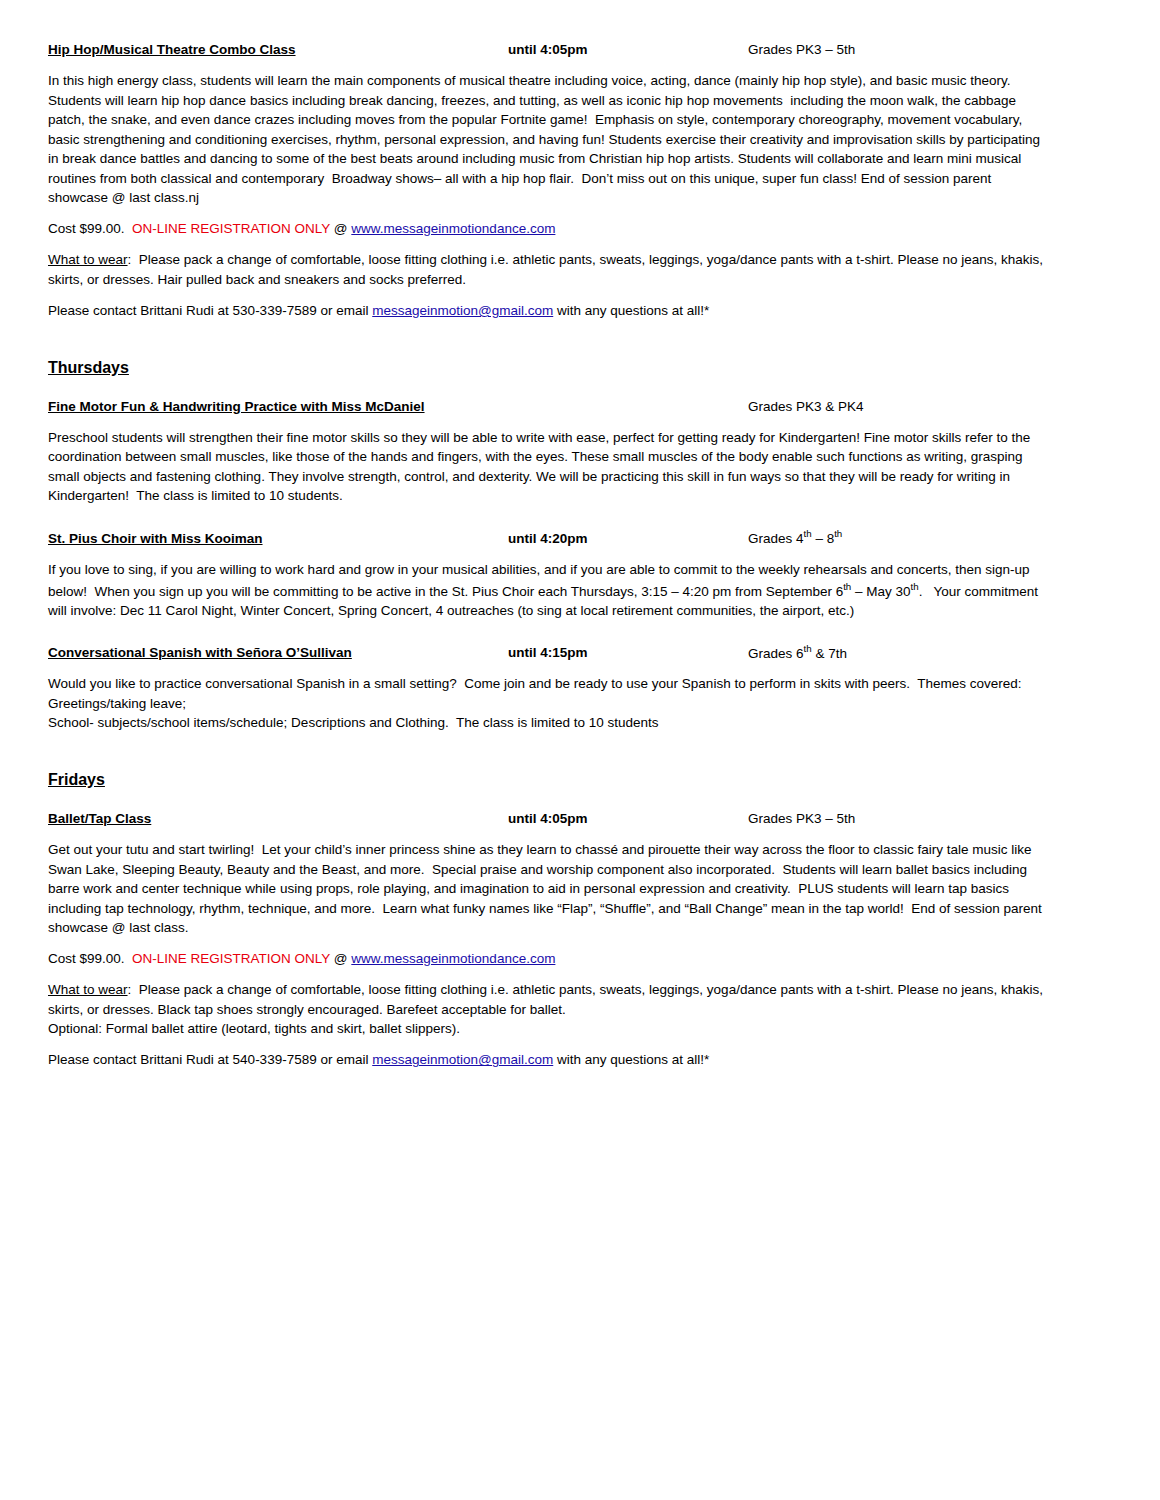Hip Hop/Musical Theatre Combo Class
until 4:05pm
Grades PK3 – 5th
In this high energy class, students will learn the main components of musical theatre including voice, acting, dance (mainly hip hop style), and basic music theory. Students will learn hip hop dance basics including break dancing, freezes, and tutting, as well as iconic hip hop movements including the moon walk, the cabbage patch, the snake, and even dance crazes including moves from the popular Fortnite game! Emphasis on style, contemporary choreography, movement vocabulary, basic strengthening and conditioning exercises, rhythm, personal expression, and having fun! Students exercise their creativity and improvisation skills by participating in break dance battles and dancing to some of the best beats around including music from Christian hip hop artists. Students will collaborate and learn mini musical routines from both classical and contemporary Broadway shows– all with a hip hop flair. Don’t miss out on this unique, super fun class! End of session parent showcase @ last class.nj
Cost $99.00. ON-LINE REGISTRATION ONLY @ www.messageinmotiondance.com
What to wear: Please pack a change of comfortable, loose fitting clothing i.e. athletic pants, sweats, leggings, yoga/dance pants with a t-shirt. Please no jeans, khakis, skirts, or dresses. Hair pulled back and sneakers and socks preferred.
Please contact Brittani Rudi at 530-339-7589 or email messageinmotion@gmail.com with any questions at all!*
Thursdays
Fine Motor Fun & Handwriting Practice with Miss McDaniel
Grades PK3 & PK4
Preschool students will strengthen their fine motor skills so they will be able to write with ease, perfect for getting ready for Kindergarten! Fine motor skills refer to the coordination between small muscles, like those of the hands and fingers, with the eyes. These small muscles of the body enable such functions as writing, grasping small objects and fastening clothing. They involve strength, control, and dexterity. We will be practicing this skill in fun ways so that they will be ready for writing in Kindergarten! The class is limited to 10 students.
St. Pius Choir with Miss Kooiman
until 4:20pm
Grades 4th – 8th
If you love to sing, if you are willing to work hard and grow in your musical abilities, and if you are able to commit to the weekly rehearsals and concerts, then sign-up below! When you sign up you will be committing to be active in the St. Pius Choir each Thursdays, 3:15 – 4:20 pm from September 6th – May 30th. Your commitment will involve: Dec 11 Carol Night, Winter Concert, Spring Concert, 4 outreaches (to sing at local retirement communities, the airport, etc.)
Conversational Spanish with Señora O’Sullivan
until 4:15pm
Grades 6th & 7th
Would you like to practice conversational Spanish in a small setting? Come join and be ready to use your Spanish to perform in skits with peers. Themes covered: Greetings/taking leave;
School- subjects/school items/schedule; Descriptions and Clothing. The class is limited to 10 students
Fridays
Ballet/Tap Class
until 4:05pm
Grades PK3 – 5th
Get out your tutu and start twirling! Let your child’s inner princess shine as they learn to chassé and pirouette their way across the floor to classic fairy tale music like Swan Lake, Sleeping Beauty, Beauty and the Beast, and more. Special praise and worship component also incorporated. Students will learn ballet basics including barre work and center technique while using props, role playing, and imagination to aid in personal expression and creativity. PLUS students will learn tap basics including tap technology, rhythm, technique, and more. Learn what funky names like “Flap”, “Shuffle”, and “Ball Change” mean in the tap world! End of session parent showcase @ last class.
Cost $99.00. ON-LINE REGISTRATION ONLY @ www.messageinmotiondance.com
What to wear: Please pack a change of comfortable, loose fitting clothing i.e. athletic pants, sweats, leggings, yoga/dance pants with a t-shirt. Please no jeans, khakis, skirts, or dresses. Black tap shoes strongly encouraged. Barefeet acceptable for ballet.
Optional: Formal ballet attire (leotard, tights and skirt, ballet slippers).
Please contact Brittani Rudi at 540-339-7589 or email messageinmotion@gmail.com with any questions at all!*